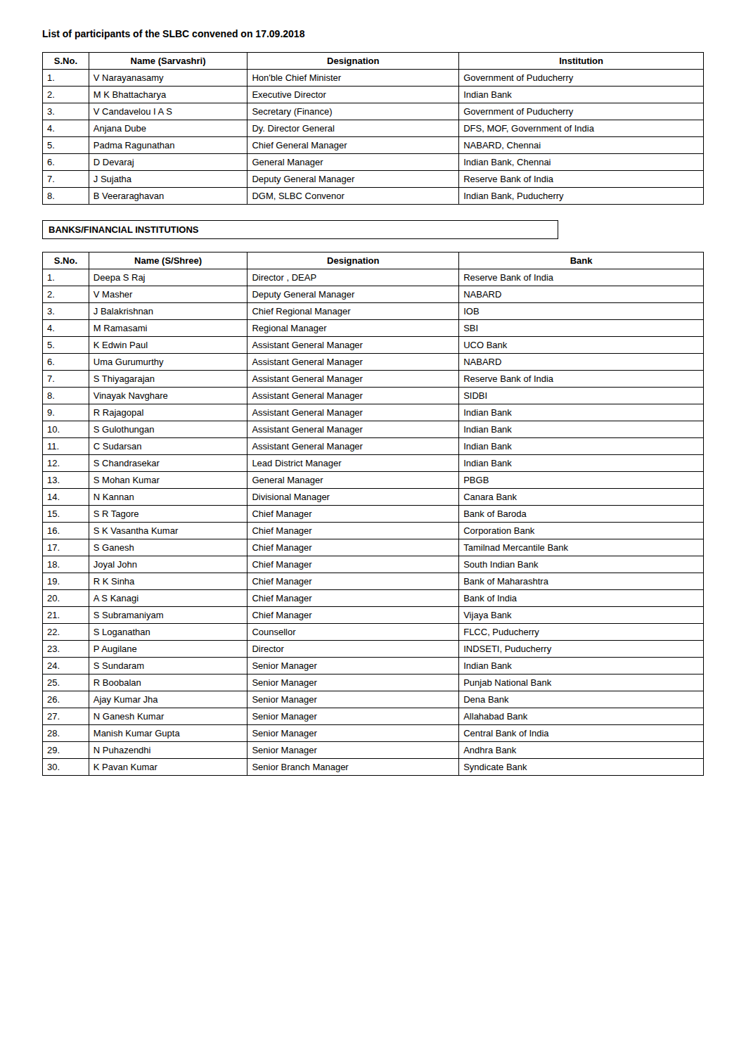List of participants of the SLBC convened on 17.09.2018
| S.No. | Name (Sarvashri) | Designation | Institution |
| --- | --- | --- | --- |
| 1. | V Narayanasamy | Hon'ble Chief Minister | Government of Puducherry |
| 2. | M K Bhattacharya | Executive Director | Indian Bank |
| 3. | V Candavelou I A S | Secretary (Finance) | Government of Puducherry |
| 4. | Anjana Dube | Dy. Director General | DFS, MOF, Government of India |
| 5. | Padma Ragunathan | Chief General Manager | NABARD, Chennai |
| 6. | D Devaraj | General Manager | Indian Bank, Chennai |
| 7. | J Sujatha | Deputy General Manager | Reserve Bank of India |
| 8. | B Veeraraghavan | DGM, SLBC Convenor | Indian Bank, Puducherry |
BANKS/FINANCIAL INSTITUTIONS
| S.No. | Name (S/Shree) | Designation | Bank |
| --- | --- | --- | --- |
| 1. | Deepa S Raj | Director , DEAP | Reserve Bank of India |
| 2. | V Masher | Deputy General Manager | NABARD |
| 3. | J Balakrishnan | Chief Regional Manager | IOB |
| 4. | M Ramasami | Regional Manager | SBI |
| 5. | K Edwin Paul | Assistant General Manager | UCO Bank |
| 6. | Uma Gurumurthy | Assistant General Manager | NABARD |
| 7. | S Thiyagarajan | Assistant General Manager | Reserve Bank of India |
| 8. | Vinayak Navghare | Assistant General Manager | SIDBI |
| 9. | R Rajagopal | Assistant General Manager | Indian Bank |
| 10. | S Gulothungan | Assistant General Manager | Indian Bank |
| 11. | C Sudarsan | Assistant General Manager | Indian Bank |
| 12. | S Chandrasekar | Lead District Manager | Indian Bank |
| 13. | S Mohan Kumar | General Manager | PBGB |
| 14. | N Kannan | Divisional Manager | Canara Bank |
| 15. | S R Tagore | Chief Manager | Bank of Baroda |
| 16. | S K Vasantha Kumar | Chief Manager | Corporation Bank |
| 17. | S Ganesh | Chief Manager | Tamilnad Mercantile Bank |
| 18. | Joyal John | Chief Manager | South Indian Bank |
| 19. | R K Sinha | Chief Manager | Bank of Maharashtra |
| 20. | A S Kanagi | Chief Manager | Bank of India |
| 21. | S Subramaniyam | Chief Manager | Vijaya Bank |
| 22. | S Loganathan | Counsellor | FLCC, Puducherry |
| 23. | P Augilane | Director | INDSETI, Puducherry |
| 24. | S Sundaram | Senior Manager | Indian Bank |
| 25. | R Boobalan | Senior Manager | Punjab National Bank |
| 26. | Ajay Kumar Jha | Senior Manager | Dena Bank |
| 27. | N Ganesh Kumar | Senior Manager | Allahabad Bank |
| 28. | Manish Kumar Gupta | Senior Manager | Central Bank of India |
| 29. | N Puhazendhi | Senior Manager | Andhra Bank |
| 30. | K Pavan Kumar | Senior Branch Manager | Syndicate Bank |